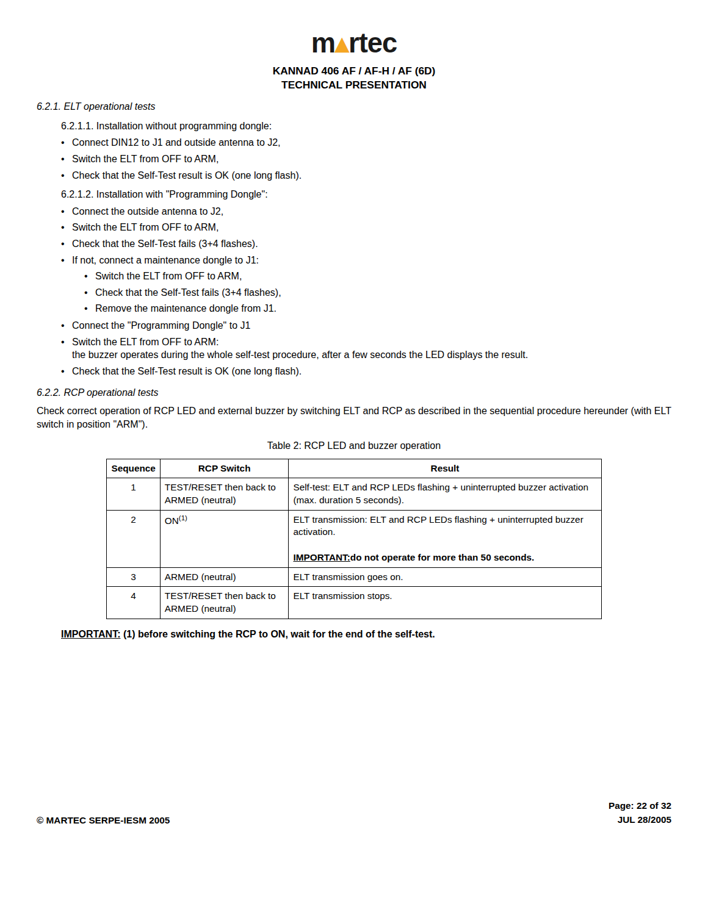m▴rtec
KANNAD 406 AF / AF-H / AF (6D)
TECHNICAL PRESENTATION
6.2.1. ELT operational tests
6.2.1.1. Installation without programming dongle:
Connect DIN12 to J1 and outside antenna to J2,
Switch the ELT from OFF to ARM,
Check that the Self-Test result is OK (one long flash).
6.2.1.2. Installation with "Programming Dongle":
Connect the outside antenna to J2,
Switch the ELT from OFF to ARM,
Check that the Self-Test fails (3+4 flashes).
If not, connect a maintenance dongle to J1:
Switch the ELT from OFF to ARM,
Check that the Self-Test fails (3+4 flashes),
Remove the maintenance dongle from J1.
Connect the "Programming Dongle" to J1
Switch the ELT from OFF to ARM:
the buzzer operates during the whole self-test procedure, after a few seconds the LED displays the result.
Check that the Self-Test result is OK (one long flash).
6.2.2. RCP operational tests
Check correct operation of RCP LED and external buzzer by switching ELT and RCP as described in the sequential procedure hereunder (with ELT switch in position "ARM").
Table 2: RCP LED and buzzer operation
| Sequence | RCP Switch | Result |
| --- | --- | --- |
| 1 | TEST/RESET then back to ARMED (neutral) | Self-test: ELT and RCP LEDs flashing + uninterrupted buzzer activation (max. duration 5 seconds). |
| 2 | ON (1) | ELT transmission: ELT and RCP LEDs flashing + uninterrupted buzzer activation. IMPORTANT: do not operate for more than 50 seconds. |
| 3 | ARMED (neutral) | ELT transmission goes on. |
| 4 | TEST/RESET then back to ARMED (neutral) | ELT transmission stops. |
IMPORTANT: (1) before switching the RCP to ON, wait for the end of the self-test.
© MARTEC SERPE-IESM 2005
Page: 22 of 32
JUL 28/2005